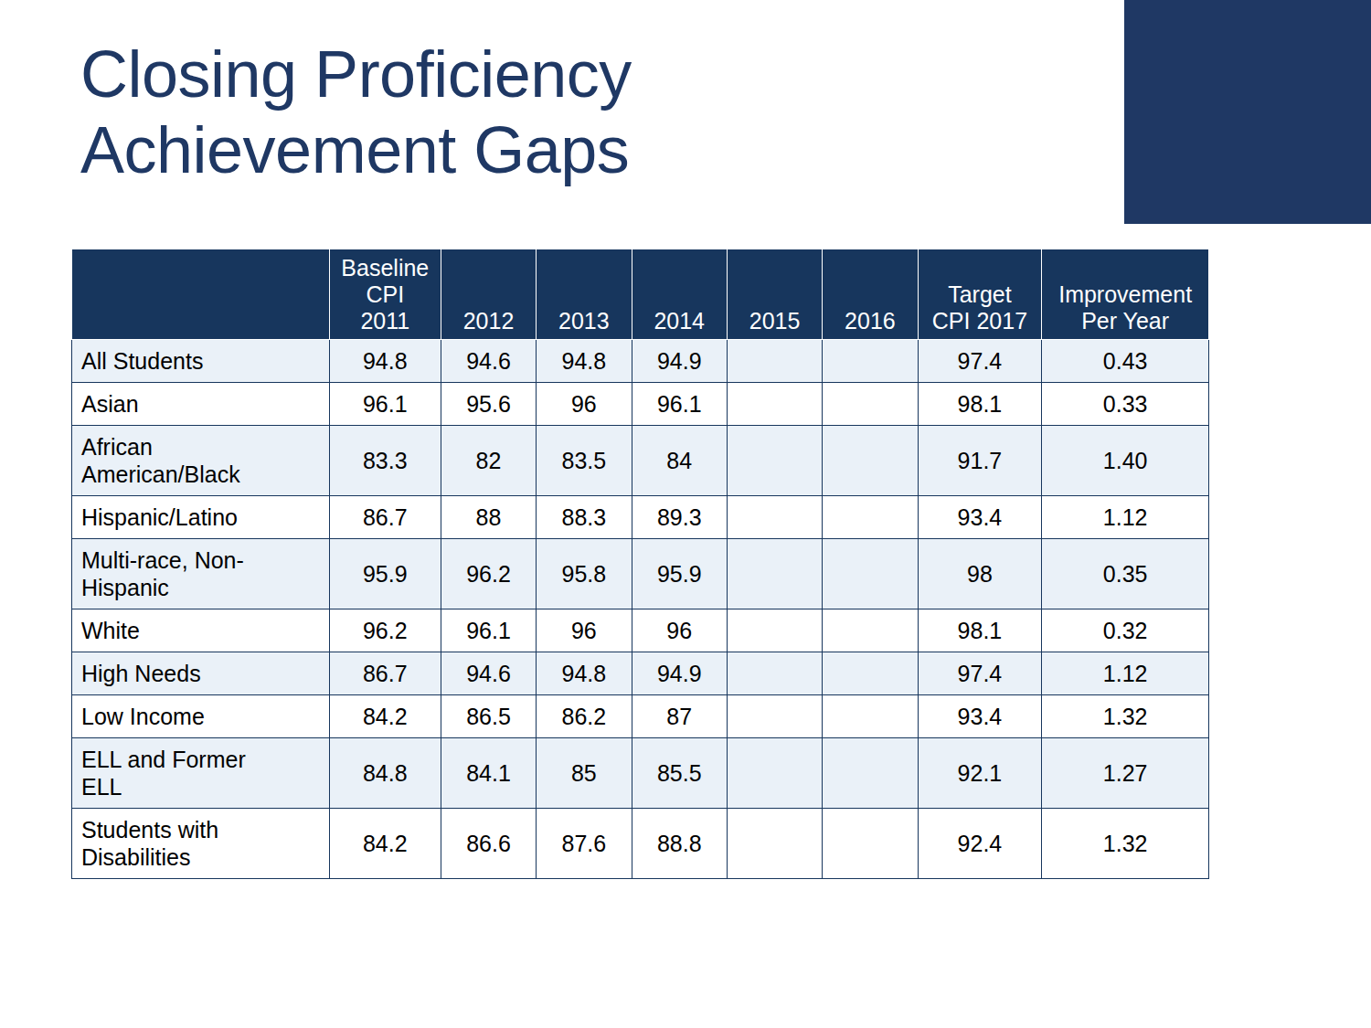Closing Proficiency
Achievement Gaps
| | Baseline CPI 2011 | 2012 | 2013 | 2014 | 2015 | 2016 | Target CPI 2017 | Improvement Per Year |
| --- | --- | --- | --- | --- | --- | --- | --- | --- |
| All Students | 94.8 | 94.6 | 94.8 | 94.9 | | | 97.4 | 0.43 |
| Asian | 96.1 | 95.6 | 96 | 96.1 | | | 98.1 | 0.33 |
| African American/Black | 83.3 | 82 | 83.5 | 84 | | | 91.7 | 1.40 |
| Hispanic/Latino | 86.7 | 88 | 88.3 | 89.3 | | | 93.4 | 1.12 |
| Multi-race, Non- Hispanic | 95.9 | 96.2 | 95.8 | 95.9 | | | 98 | 0.35 |
| White | 96.2 | 96.1 | 96 | 96 | | | 98.1 | 0.32 |
| High Needs | 86.7 | 94.6 | 94.8 | 94.9 | | | 97.4 | 1.12 |
| Low Income | 84.2 | 86.5 | 86.2 | 87 | | | 93.4 | 1.32 |
| ELL and Former ELL | 84.8 | 84.1 | 85 | 85.5 | | | 92.1 | 1.27 |
| Students with Disabilities | 84.2 | 86.6 | 87.6 | 88.8 | | | 92.4 | 1.32 |